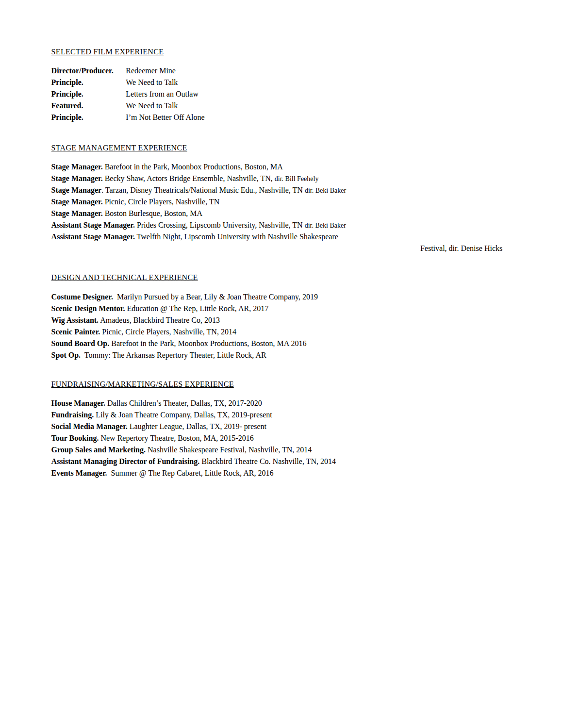SELECTED FILM EXPERIENCE
| Director/Producer. | Redeemer Mine |
| Principle. | We Need to Talk |
| Principle. | Letters from an Outlaw |
| Featured. | We Need to Talk |
| Principle. | I’m Not Better Off Alone |
STAGE MANAGEMENT EXPERIENCE
Stage Manager. Barefoot in the Park, Moonbox Productions, Boston, MA
Stage Manager. Becky Shaw, Actors Bridge Ensemble, Nashville, TN, dir. Bill Feehely
Stage Manager. Tarzan, Disney Theatricals/National Music Edu., Nashville, TN dir. Beki Baker
Stage Manager. Picnic, Circle Players, Nashville, TN
Stage Manager. Boston Burlesque, Boston, MA
Assistant Stage Manager. Prides Crossing, Lipscomb University, Nashville, TN dir. Beki Baker
Assistant Stage Manager. Twelfth Night, Lipscomb University with Nashville Shakespeare
Festival, dir. Denise Hicks
DESIGN AND TECHNICAL EXPERIENCE
Costume Designer. Marilyn Pursued by a Bear, Lily & Joan Theatre Company, 2019
Scenic Design Mentor. Education @ The Rep, Little Rock, AR, 2017
Wig Assistant. Amadeus, Blackbird Theatre Co, 2013
Scenic Painter. Picnic, Circle Players, Nashville, TN, 2014
Sound Board Op. Barefoot in the Park, Moonbox Productions, Boston, MA 2016
Spot Op. Tommy: The Arkansas Repertory Theater, Little Rock, AR
FUNDRAISING/MARKETING/SALES EXPERIENCE
House Manager. Dallas Children’s Theater, Dallas, TX, 2017-2020
Fundraising. Lily & Joan Theatre Company, Dallas, TX, 2019-present
Social Media Manager. Laughter League, Dallas, TX, 2019- present
Tour Booking. New Repertory Theatre, Boston, MA, 2015-2016
Group Sales and Marketing. Nashville Shakespeare Festival, Nashville, TN, 2014
Assistant Managing Director of Fundraising. Blackbird Theatre Co. Nashville, TN, 2014
Events Manager. Summer @ The Rep Cabaret, Little Rock, AR, 2016